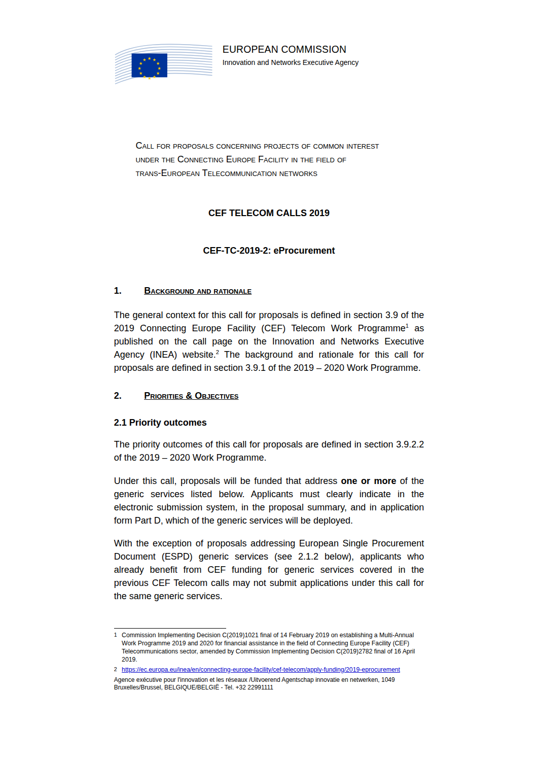EUROPEAN COMMISSION
Innovation and Networks Executive Agency
Call for proposals concerning projects of common interest
under the Connecting Europe Facility in the field of
trans-European Telecommunication networks
CEF TELECOM CALLS 2019
CEF-TC-2019-2: eProcurement
1. Background and rationale
The general context for this call for proposals is defined in section 3.9 of the 2019 Connecting Europe Facility (CEF) Telecom Work Programme1 as published on the call page on the Innovation and Networks Executive Agency (INEA) website.2 The background and rationale for this call for proposals are defined in section 3.9.1 of the 2019 – 2020 Work Programme.
2. Priorities & Objectives
2.1 Priority outcomes
The priority outcomes of this call for proposals are defined in section 3.9.2.2 of the 2019 – 2020 Work Programme.
Under this call, proposals will be funded that address one or more of the generic services listed below. Applicants must clearly indicate in the electronic submission system, in the proposal summary, and in application form Part D, which of the generic services will be deployed.
With the exception of proposals addressing European Single Procurement Document (ESPD) generic services (see 2.1.2 below), applicants who already benefit from CEF funding for generic services covered in the previous CEF Telecom calls may not submit applications under this call for the same generic services.
1 Commission Implementing Decision C(2019)1021 final of 14 February 2019 on establishing a Multi-Annual Work Programme 2019 and 2020 for financial assistance in the field of Connecting Europe Facility (CEF) Telecommunications sector, amended by Commission Implementing Decision C(2019)2782 final of 16 April 2019.
2 https://ec.europa.eu/inea/en/connecting-europe-facility/cef-telecom/apply-funding/2019-eprocurement
Agence exécutive pour l'innovation et les réseaux /Uitvoerend Agentschap innovatie en netwerken, 1049 Bruxelles/Brussel, BELGIQUE/BELGIË - Tel. +32 22991111